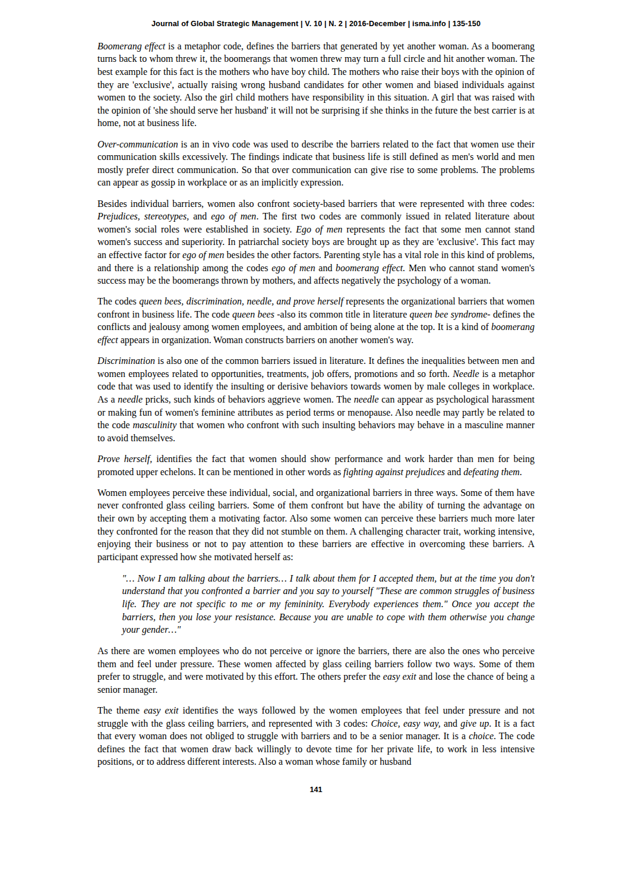Journal of Global Strategic Management | V. 10 | N. 2 | 2016-December | isma.info | 135-150
Boomerang effect is a metaphor code, defines the barriers that generated by yet another woman. As a boomerang turns back to whom threw it, the boomerangs that women threw may turn a full circle and hit another woman. The best example for this fact is the mothers who have boy child. The mothers who raise their boys with the opinion of they are 'exclusive', actually raising wrong husband candidates for other women and biased individuals against women to the society. Also the girl child mothers have responsibility in this situation. A girl that was raised with the opinion of 'she should serve her husband' it will not be surprising if she thinks in the future the best carrier is at home, not at business life.
Over-communication is an in vivo code was used to describe the barriers related to the fact that women use their communication skills excessively. The findings indicate that business life is still defined as men's world and men mostly prefer direct communication. So that over communication can give rise to some problems. The problems can appear as gossip in workplace or as an implicitly expression.
Besides individual barriers, women also confront society-based barriers that were represented with three codes: Prejudices, stereotypes, and ego of men. The first two codes are commonly issued in related literature about women's social roles were established in society. Ego of men represents the fact that some men cannot stand women's success and superiority. In patriarchal society boys are brought up as they are 'exclusive'. This fact may an effective factor for ego of men besides the other factors. Parenting style has a vital role in this kind of problems, and there is a relationship among the codes ego of men and boomerang effect. Men who cannot stand women's success may be the boomerangs thrown by mothers, and affects negatively the psychology of a woman.
The codes queen bees, discrimination, needle, and prove herself represents the organizational barriers that women confront in business life. The code queen bees -also its common title in literature queen bee syndrome- defines the conflicts and jealousy among women employees, and ambition of being alone at the top. It is a kind of boomerang effect appears in organization. Woman constructs barriers on another women's way.
Discrimination is also one of the common barriers issued in literature. It defines the inequalities between men and women employees related to opportunities, treatments, job offers, promotions and so forth. Needle is a metaphor code that was used to identify the insulting or derisive behaviors towards women by male colleges in workplace. As a needle pricks, such kinds of behaviors aggrieve women. The needle can appear as psychological harassment or making fun of women's feminine attributes as period terms or menopause. Also needle may partly be related to the code masculinity that women who confront with such insulting behaviors may behave in a masculine manner to avoid themselves.
Prove herself, identifies the fact that women should show performance and work harder than men for being promoted upper echelons. It can be mentioned in other words as fighting against prejudices and defeating them.
Women employees perceive these individual, social, and organizational barriers in three ways. Some of them have never confronted glass ceiling barriers. Some of them confront but have the ability of turning the advantage on their own by accepting them a motivating factor. Also some women can perceive these barriers much more later they confronted for the reason that they did not stumble on them. A challenging character trait, working intensive, enjoying their business or not to pay attention to these barriers are effective in overcoming these barriers. A participant expressed how she motivated herself as:
"… Now I am talking about the barriers… I talk about them for I accepted them, but at the time you don't understand that you confronted a barrier and you say to yourself "These are common struggles of business life. They are not specific to me or my femininity. Everybody experiences them." Once you accept the barriers, then you lose your resistance. Because you are unable to cope with them otherwise you change your gender…"
As there are women employees who do not perceive or ignore the barriers, there are also the ones who perceive them and feel under pressure. These women affected by glass ceiling barriers follow two ways. Some of them prefer to struggle, and were motivated by this effort. The others prefer the easy exit and lose the chance of being a senior manager.
The theme easy exit identifies the ways followed by the women employees that feel under pressure and not struggle with the glass ceiling barriers, and represented with 3 codes: Choice, easy way, and give up. It is a fact that every woman does not obliged to struggle with barriers and to be a senior manager. It is a choice. The code defines the fact that women draw back willingly to devote time for her private life, to work in less intensive positions, or to address different interests. Also a woman whose family or husband
141